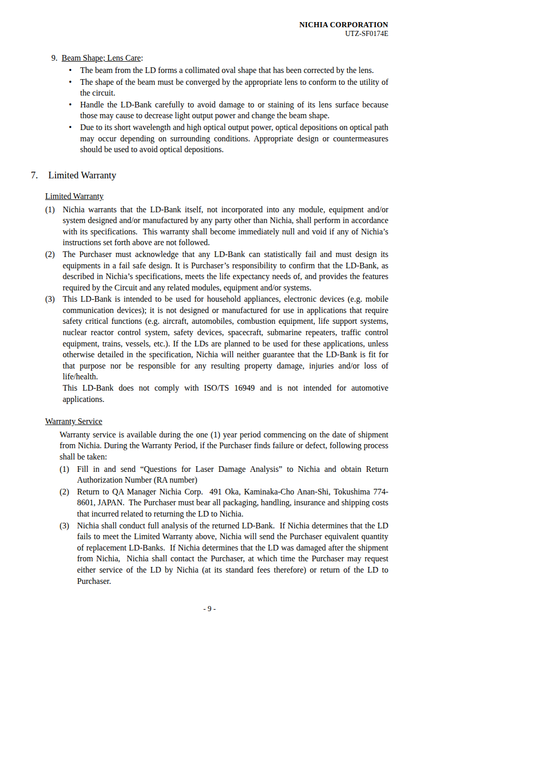NICHIA CORPORATION
UTZ-SF0174E
9. Beam Shape; Lens Care:
The beam from the LD forms a collimated oval shape that has been corrected by the lens.
The shape of the beam must be converged by the appropriate lens to conform to the utility of the circuit.
Handle the LD-Bank carefully to avoid damage to or staining of its lens surface because those may cause to decrease light output power and change the beam shape.
Due to its short wavelength and high optical output power, optical depositions on optical path may occur depending on surrounding conditions. Appropriate design or countermeasures should be used to avoid optical depositions.
7. Limited Warranty
Limited Warranty
(1) Nichia warrants that the LD-Bank itself, not incorporated into any module, equipment and/or system designed and/or manufactured by any party other than Nichia, shall perform in accordance with its specifications. This warranty shall become immediately null and void if any of Nichia’s instructions set forth above are not followed.
(2) The Purchaser must acknowledge that any LD-Bank can statistically fail and must design its equipments in a fail safe design. It is Purchaser’s responsibility to confirm that the LD-Bank, as described in Nichia’s specifications, meets the life expectancy needs of, and provides the features required by the Circuit and any related modules, equipment and/or systems.
(3)
This LD-Bank is intended to be used for household appliances, electronic devices (e.g. mobile communication devices); it is not designed or manufactured for use in applications that require safety critical functions (e.g. aircraft, automobiles, combustion equipment, life support systems, nuclear reactor control system, safety devices, spacecraft, submarine repeaters, traffic control equipment, trains, vessels, etc.). If the LDs are planned to be used for these applications, unless otherwise detailed in the specification, Nichia will neither guarantee that the LD-Bank is fit for that purpose nor be responsible for any resulting property damage, injuries and/or loss of life/health.
This LD-Bank does not comply with ISO/TS 16949 and is not intended for automotive applications.
Warranty Service
Warranty service is available during the one (1) year period commencing on the date of shipment from Nichia. During the Warranty Period, if the Purchaser finds failure or defect, following process shall be taken:
(1) Fill in and send “Questions for Laser Damage Analysis” to Nichia and obtain Return Authorization Number (RA number)
(2) Return to QA Manager Nichia Corp. 491 Oka, Kaminaka-Cho Anan-Shi, Tokushima 774-8601, JAPAN. The Purchaser must bear all packaging, handling, insurance and shipping costs that incurred related to returning the LD to Nichia.
(3) Nichia shall conduct full analysis of the returned LD-Bank. If Nichia determines that the LD fails to meet the Limited Warranty above, Nichia will send the Purchaser equivalent quantity of replacement LD-Banks. If Nichia determines that the LD was damaged after the shipment from Nichia, Nichia shall contact the Purchaser, at which time the Purchaser may request either service of the LD by Nichia (at its standard fees therefore) or return of the LD to Purchaser.
- 9 -